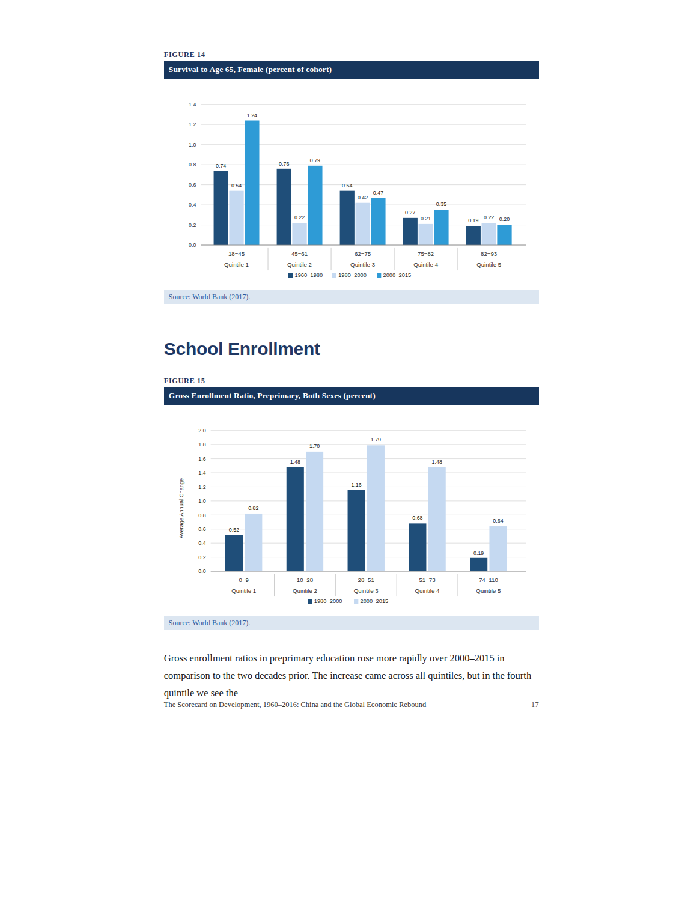FIGURE 14
Survival to Age 65, Female (percent of cohort)
0.0 0.2 0.4 0.6 0.8 1.0 1.2 1.4 0.74 0.54 1.24 0.76 0.22 0.79 0.54 0.42 0.47 0.27 0.21 0.35 0.19 0.22 0.20 18−45 45−61 62−75 75−82 82−93 Quintile 1 Quintile 2 Quintile 3 Quintile 4 Quintile 5 1960−1980 1980−2000 2000−2015
Source: World Bank (2017).
School Enrollment
FIGURE 15
Gross Enrollment Ratio, Preprimary, Both Sexes (percent)
0.0 0.2 0.4 0.6 0.8 1.0 1.2 1.4 1.6 1.8 2.0 Average Annual Change 0.52 0.82 1.48 1.70 1.16 1.79 0.68 1.48 0.19 0.64 0−9 10−28 28−51 51−73 74−110 Quintile 1 Quintile 2 Quintile 3 Quintile 4 Quintile 5 1980−2000 2000−2015
Source: World Bank (2017).
Gross enrollment ratios in preprimary education rose more rapidly over 2000–2015 in comparison to the two decades prior. The increase came across all quintiles, but in the fourth quintile we see the
The Scorecard on Development, 1960–2016: China and the Global Economic Rebound
17